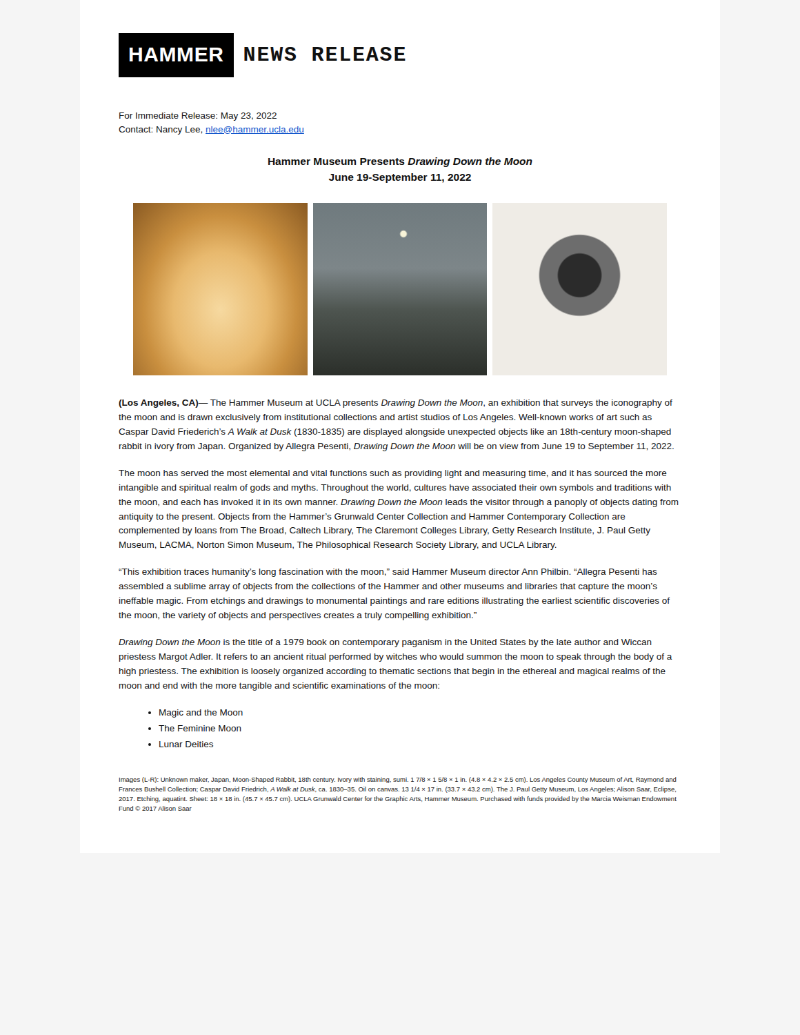HAMMER
NEWS RELEASE
For Immediate Release: May 23, 2022
Contact: Nancy Lee, nlee@hammer.ucla.edu
Hammer Museum Presents Drawing Down the Moon
June 19-September 11, 2022
(Los Angeles, CA)— The Hammer Museum at UCLA presents Drawing Down the Moon, an exhibition that surveys the iconography of the moon and is drawn exclusively from institutional collections and artist studios of Los Angeles. Well-known works of art such as Caspar David Friederich’s A Walk at Dusk (1830-1835) are displayed alongside unexpected objects like an 18th-century moon-shaped rabbit in ivory from Japan. Organized by Allegra Pesenti, Drawing Down the Moon will be on view from June 19 to September 11, 2022.
The moon has served the most elemental and vital functions such as providing light and measuring time, and it has sourced the more intangible and spiritual realm of gods and myths. Throughout the world, cultures have associated their own symbols and traditions with the moon, and each has invoked it in its own manner. Drawing Down the Moon leads the visitor through a panoply of objects dating from antiquity to the present. Objects from the Hammer’s Grunwald Center Collection and Hammer Contemporary Collection are complemented by loans from The Broad, Caltech Library, The Claremont Colleges Library, Getty Research Institute, J. Paul Getty Museum, LACMA, Norton Simon Museum, The Philosophical Research Society Library, and UCLA Library.
“This exhibition traces humanity’s long fascination with the moon,” said Hammer Museum director Ann Philbin. “Allegra Pesenti has assembled a sublime array of objects from the collections of the Hammer and other museums and libraries that capture the moon’s ineffable magic. From etchings and drawings to monumental paintings and rare editions illustrating the earliest scientific discoveries of the moon, the variety of objects and perspectives creates a truly compelling exhibition.”
Drawing Down the Moon is the title of a 1979 book on contemporary paganism in the United States by the late author and Wiccan priestess Margot Adler. It refers to an ancient ritual performed by witches who would summon the moon to speak through the body of a high priestess. The exhibition is loosely organized according to thematic sections that begin in the ethereal and magical realms of the moon and end with the more tangible and scientific examinations of the moon:
Magic and the Moon
The Feminine Moon
Lunar Deities
Images (L-R): Unknown maker, Japan, Moon-Shaped Rabbit, 18th century. Ivory with staining, sumi. 1 7/8 × 1 5/8 × 1 in. (4.8 × 4.2 × 2.5 cm). Los Angeles County Museum of Art, Raymond and Frances Bushell Collection; Caspar David Friedrich, A Walk at Dusk, ca. 1830–35. Oil on canvas. 13 1/4 × 17 in. (33.7 × 43.2 cm). The J. Paul Getty Museum, Los Angeles; Alison Saar, Eclipse, 2017. Etching, aquatint. Sheet: 18 × 18 in. (45.7 × 45.7 cm). UCLA Grunwald Center for the Graphic Arts, Hammer Museum. Purchased with funds provided by the Marcia Weisman Endowment Fund © 2017 Alison Saar